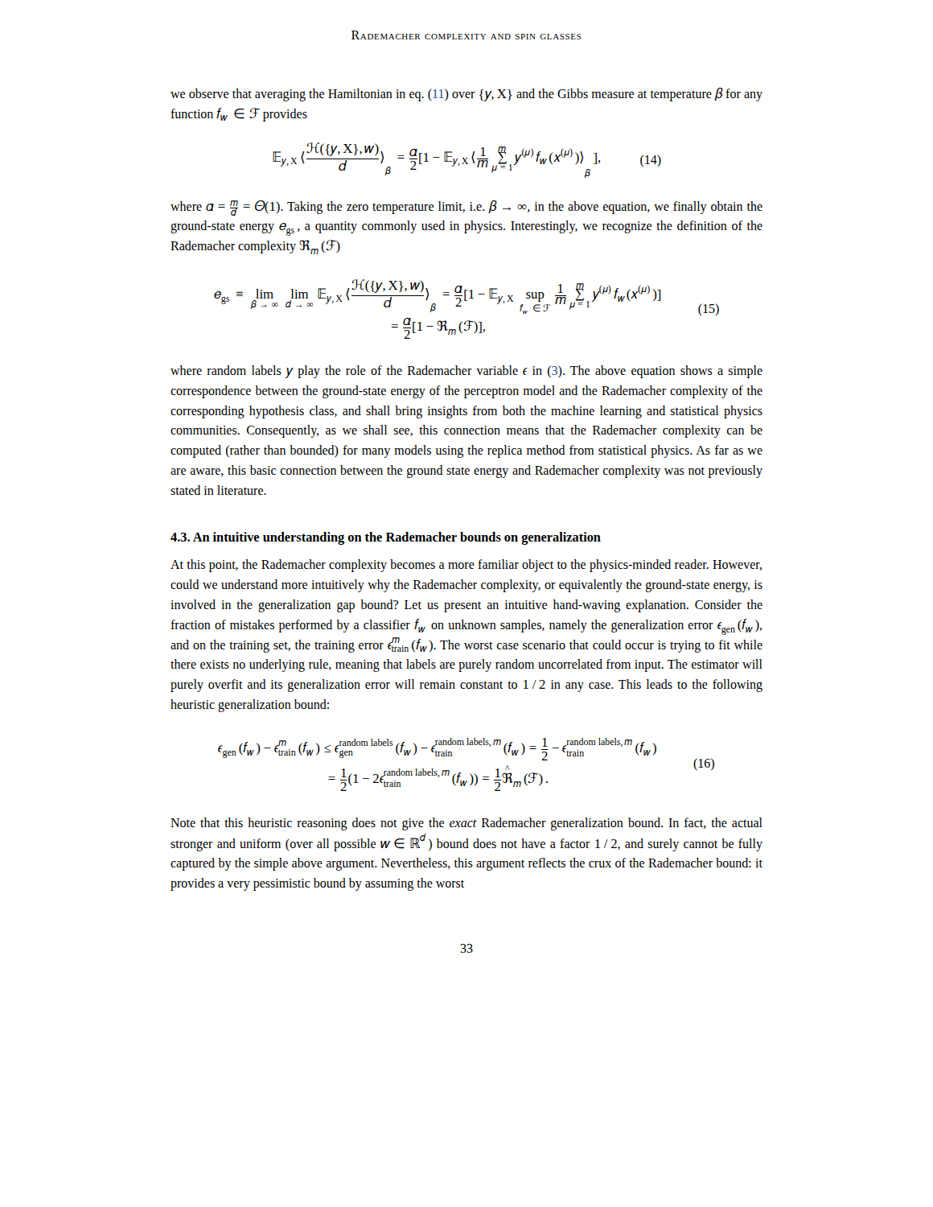Rademacher complexity and spin glasses
we observe that averaging the Hamiltonian in eq. (11) over {y,X} and the Gibbs measure at temperature β for any function fw∈ℱ provides
𝔼y,X ⟨ ℋ({y,X},w) d ⟩ β = α2 [ 1 − 𝔼y,X ⟨ 1m ∑μ=1m y(μ) fw (x(μ)) ⟩ β ] ,
(14)
where α=md=Θ(1). Taking the zero temperature limit, i.e. β→∞, in the above equation, we finally obtain the ground-state energy egs, a quantity commonly used in physics. Interestingly, we recognize the definition of the Rademacher complexity ℜm(ℱ)
egs ≡ limβ→∞ limd→∞ 𝔼y,X ⟨ ℋ({y,X},w) d ⟩ β = α2 [ 1 − 𝔼y,X supfw∈ℱ 1m ∑μ=1m y(μ) fw (x(μ)) ]
= α2 [1−ℜm(ℱ)] ,
(15)
where random labels y play the role of the Rademacher variable ϵ in (3). The above equation shows a simple correspondence between the ground-state energy of the perceptron model and the Rademacher complexity of the corresponding hypothesis class, and shall bring insights from both the machine learning and statistical physics communities. Consequently, as we shall see, this connection means that the Rademacher complexity can be computed (rather than bounded) for many models using the replica method from statistical physics. As far as we are aware, this basic connection between the ground state energy and Rademacher complexity was not previously stated in literature.
4.3. An intuitive understanding on the Rademacher bounds on generalization
At this point, the Rademacher complexity becomes a more familiar object to the physics-minded reader. However, could we understand more intuitively why the Rademacher complexity, or equivalently the ground-state energy, is involved in the generalization gap bound? Let us present an intuitive hand-waving explanation. Consider the fraction of mistakes performed by a classifier fw on unknown samples, namely the generalization error ϵgen(fw), and on the training set, the training error ϵtrainm(fw). The worst case scenario that could occur is trying to fit while there exists no underlying rule, meaning that labels are purely random uncorrelated from input. The estimator will purely overfit and its generalization error will remain constant to 1/2 in any case. This leads to the following heuristic generalization bound:
ϵgen(fw) − ϵtrainm(fw) ≤ ϵgenrandom labels(fw) − ϵtrainrandom labels,m(fw) = 12 − ϵtrainrandom labels,m(fw)
= 12 ( 1 − 2 ϵtrainrandom labels,m (fw) ) = 12 ℜ^m (ℱ) .
(16)
Note that this heuristic reasoning does not give the exact Rademacher generalization bound. In fact, the actual stronger and uniform (over all possible w∈ℝd) bound does not have a factor 1/2, and surely cannot be fully captured by the simple above argument. Nevertheless, this argument reflects the crux of the Rademacher bound: it provides a very pessimistic bound by assuming the worst
33